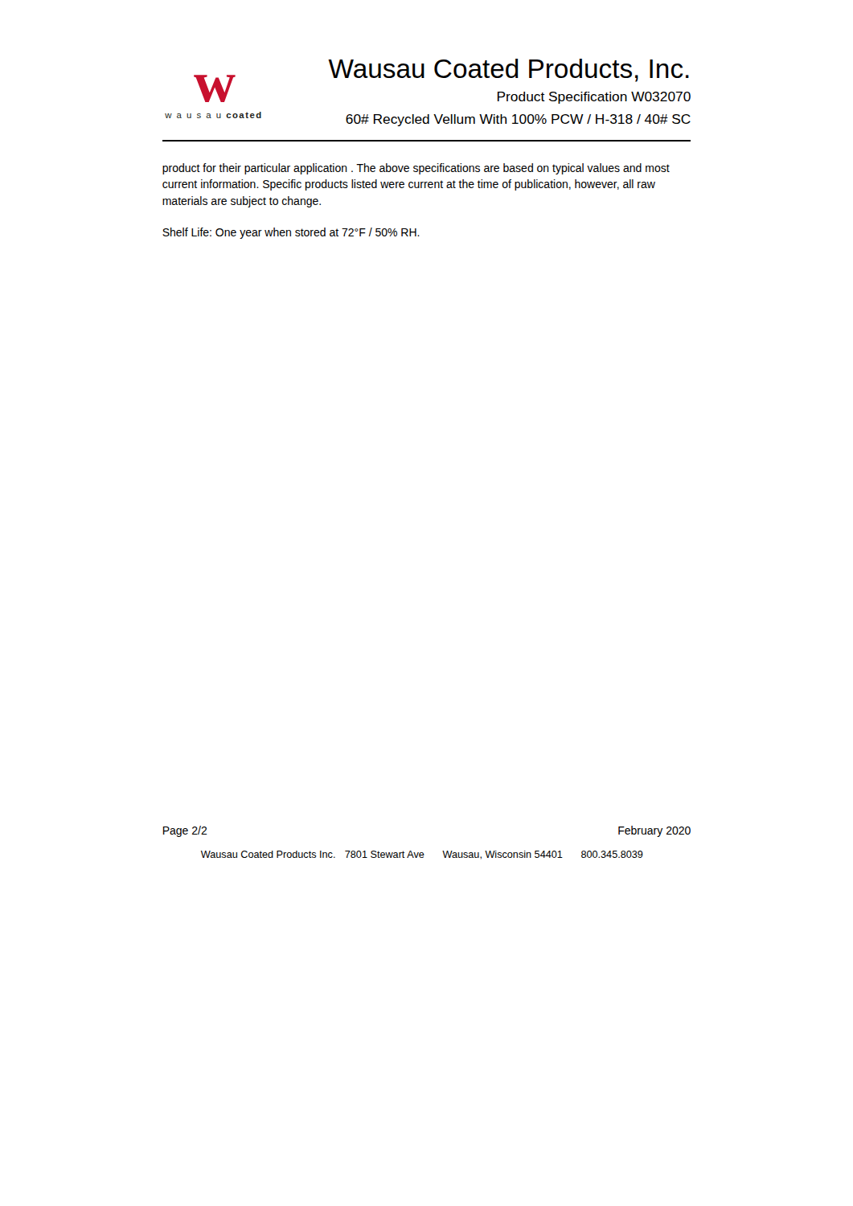w
w a u s a u coated
Wausau Coated Products, Inc.
Product Specification W032070
60# Recycled Vellum With 100% PCW / H-318 / 40# SC
product for their particular application . The above specifications are based on typical values and most current information. Specific products listed were current at the time of publication, however, all raw materials are subject to change.
Shelf Life: One year when stored at 72°F / 50% RH.
Page 2/2
February 2020
Wausau Coated Products Inc.7801 Stewart Ave Wausau, Wisconsin 54401800.345.8039